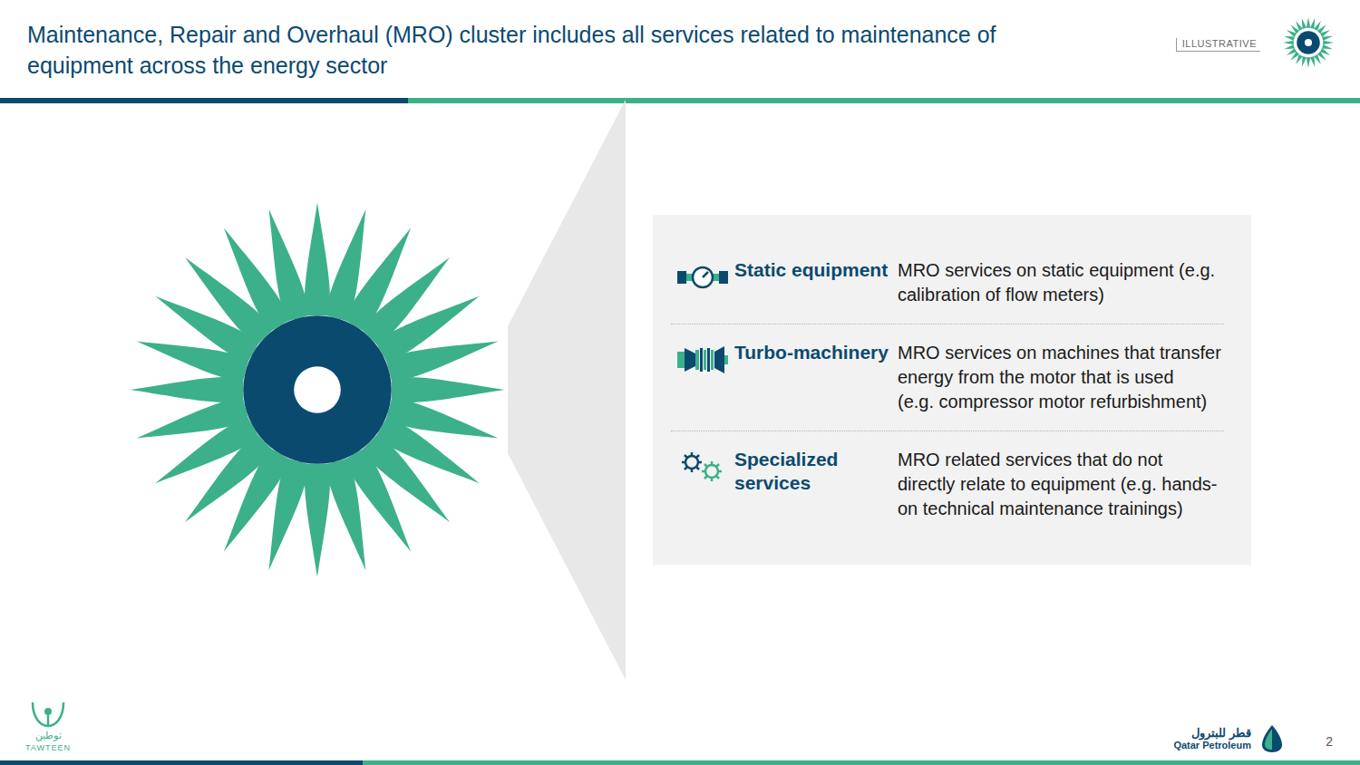Maintenance, Repair and Overhaul (MRO) cluster includes all services related to maintenance of equipment across the energy sector
ILLUSTRATIVE
Static equipment
MRO services on static equipment (e.g. calibration of flow meters)
Turbo-machinery
MRO services on machines that transfer energy from the motor that is used
(e.g. compressor motor refurbishment)
Specialized services
MRO related services that do not directly relate to equipment (e.g. hands-on technical maintenance trainings)
توطين
TAWTEEN
قطر للبترول
Qatar Petroleum
2